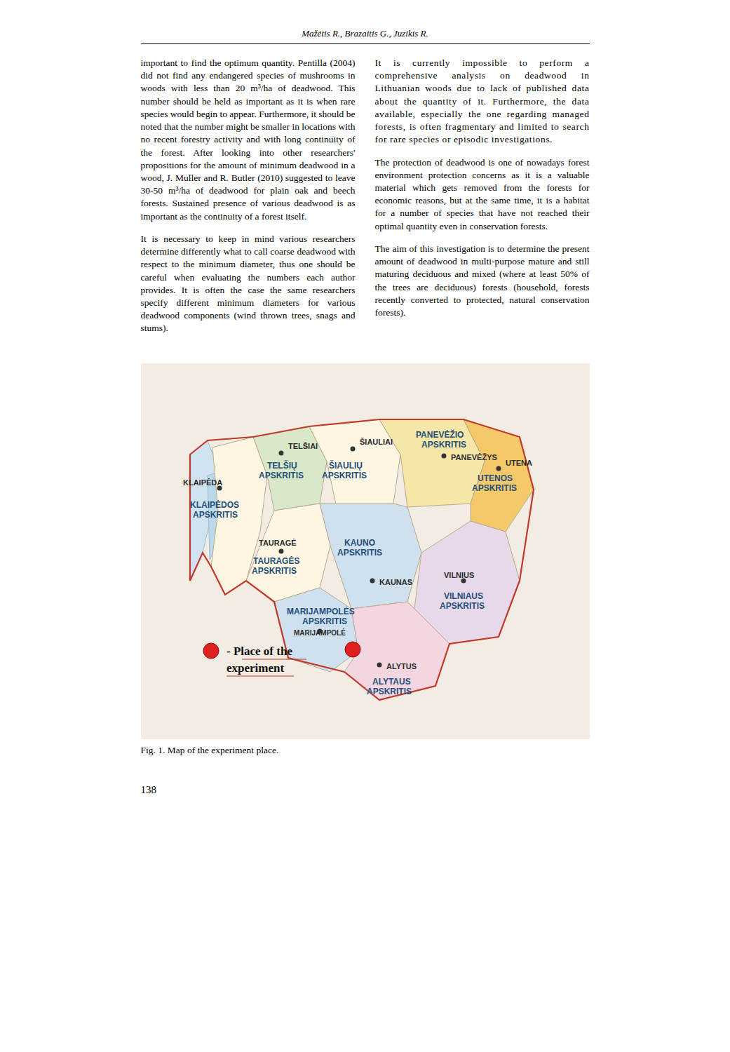Mažėtis R., Brazaitis G., Juzikis R.
important to find the optimum quantity. Pentilla (2004) did not find any endangered species of mushrooms in woods with less than 20 m³/ha of deadwood. This number should be held as important as it is when rare species would begin to appear. Furthermore, it should be noted that the number might be smaller in locations with no recent forestry activity and with long continuity of the forest. After looking into other researchers' propositions for the amount of minimum deadwood in a wood, J. Muller and R. Butler (2010) suggested to leave 30-50 m³/ha of deadwood for plain oak and beech forests. Sustained presence of various deadwood is as important as the continuity of a forest itself.
It is necessary to keep in mind various researchers determine differently what to call coarse deadwood with respect to the minimum diameter, thus one should be careful when evaluating the numbers each author provides. It is often the case the same researchers specify different minimum diameters for various deadwood components (wind thrown trees, snags and stums).
It is currently impossible to perform a comprehensive analysis on deadwood in Lithuanian woods due to lack of published data about the quantity of it. Furthermore, the data available, especially the one regarding managed forests, is often fragmentary and limited to search for rare species or episodic investigations.
The protection of deadwood is one of nowadays forest environment protection concerns as it is a valuable material which gets removed from the forests for economic reasons, but at the same time, it is a habitat for a number of species that have not reached their optimal quantity even in conservation forests.
The aim of this investigation is to determine the present amount of deadwood in multi-purpose mature and still maturing deciduous and mixed (where at least 50% of the trees are deciduous) forests (household, forests recently converted to protected, natural conservation forests).
TELŠIAI TELŠIŲ APSKRITIS ŠIAULIAI ŠIAULIŲ APSKRITIS PANEVĖŽIO APSKRITIS PANEVĖŽYS UTENA UTENOS APSKRITIS KLAIPĖDA KLAIPĖDOS APSKRITIS TAURAGĖ TAURAGĖS APSKRITIS KAUNO APSKRITIS KAUNAS VILNIUS VILNIAUS APSKRITIS MARIJAMPOLĖS APSKRITIS MARIJAMPOLĖ ALYTUS ALYTAUS APSKRITIS - Place of the experiment
Fig. 1. Map of the experiment place.
138